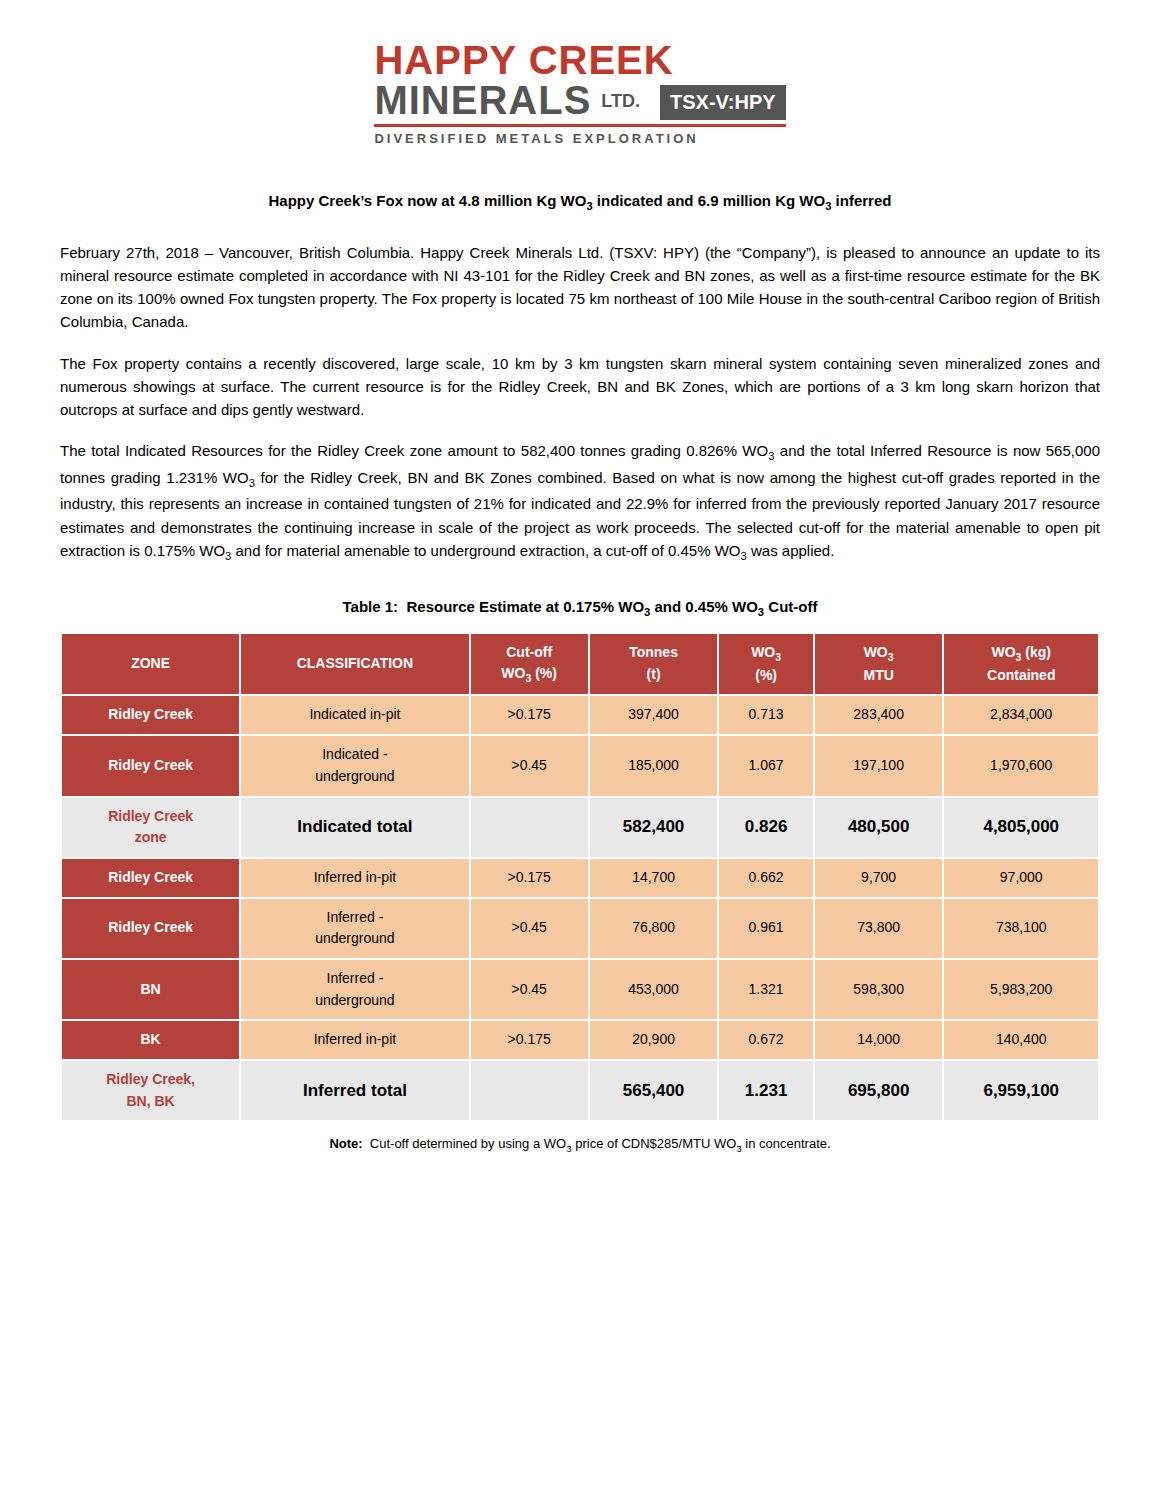HAPPY CREEK
MINERALS LTD. TSX-V:HPY
DIVERSIFIED METALS EXPLORATION
Happy Creek’s Fox now at 4.8 million Kg WO3 indicated and 6.9 million Kg WO3 inferred
February 27th, 2018 – Vancouver, British Columbia. Happy Creek Minerals Ltd. (TSXV: HPY) (the “Company”), is pleased to announce an update to its mineral resource estimate completed in accordance with NI 43-101 for the Ridley Creek and BN zones, as well as a first-time resource estimate for the BK zone on its 100% owned Fox tungsten property. The Fox property is located 75 km northeast of 100 Mile House in the south-central Cariboo region of British Columbia, Canada.
The Fox property contains a recently discovered, large scale, 10 km by 3 km tungsten skarn mineral system containing seven mineralized zones and numerous showings at surface. The current resource is for the Ridley Creek, BN and BK Zones, which are portions of a 3 km long skarn horizon that outcrops at surface and dips gently westward.
The total Indicated Resources for the Ridley Creek zone amount to 582,400 tonnes grading 0.826% WO3 and the total Inferred Resource is now 565,000 tonnes grading 1.231% WO3 for the Ridley Creek, BN and BK Zones combined. Based on what is now among the highest cut-off grades reported in the industry, this represents an increase in contained tungsten of 21% for indicated and 22.9% for inferred from the previously reported January 2017 resource estimates and demonstrates the continuing increase in scale of the project as work proceeds. The selected cut-off for the material amenable to open pit extraction is 0.175% WO3 and for material amenable to underground extraction, a cut-off of 0.45% WO3 was applied.
Table 1: Resource Estimate at 0.175% WO3 and 0.45% WO3 Cut-off
| ZONE | CLASSIFICATION | Cut-off WO 3 (%) | Tonnes (t) | WO 3 (%) | WO 3 MTU | WO 3 (kg) Contained |
| --- | --- | --- | --- | --- | --- | --- |
| Ridley Creek | Indicated in-pit | >0.175 | 397,400 | 0.713 | 283,400 | 2,834,000 |
| Ridley Creek | Indicated - underground | >0.45 | 185,000 | 1.067 | 197,100 | 1,970,600 |
| Ridley Creek zone | Indicated total | | 582,400 | 0.826 | 480,500 | 4,805,000 |
| Ridley Creek | Inferred in-pit | >0.175 | 14,700 | 0.662 | 9,700 | 97,000 |
| Ridley Creek | Inferred - underground | >0.45 | 76,800 | 0.961 | 73,800 | 738,100 |
| BN | Inferred - underground | >0.45 | 453,000 | 1.321 | 598,300 | 5,983,200 |
| BK | Inferred in-pit | >0.175 | 20,900 | 0.672 | 14,000 | 140,400 |
| Ridley Creek, BN, BK | Inferred total | | 565,400 | 1.231 | 695,800 | 6,959,100 |
Note: Cut-off determined by using a WO3 price of CDN$285/MTU WO3 in concentrate.